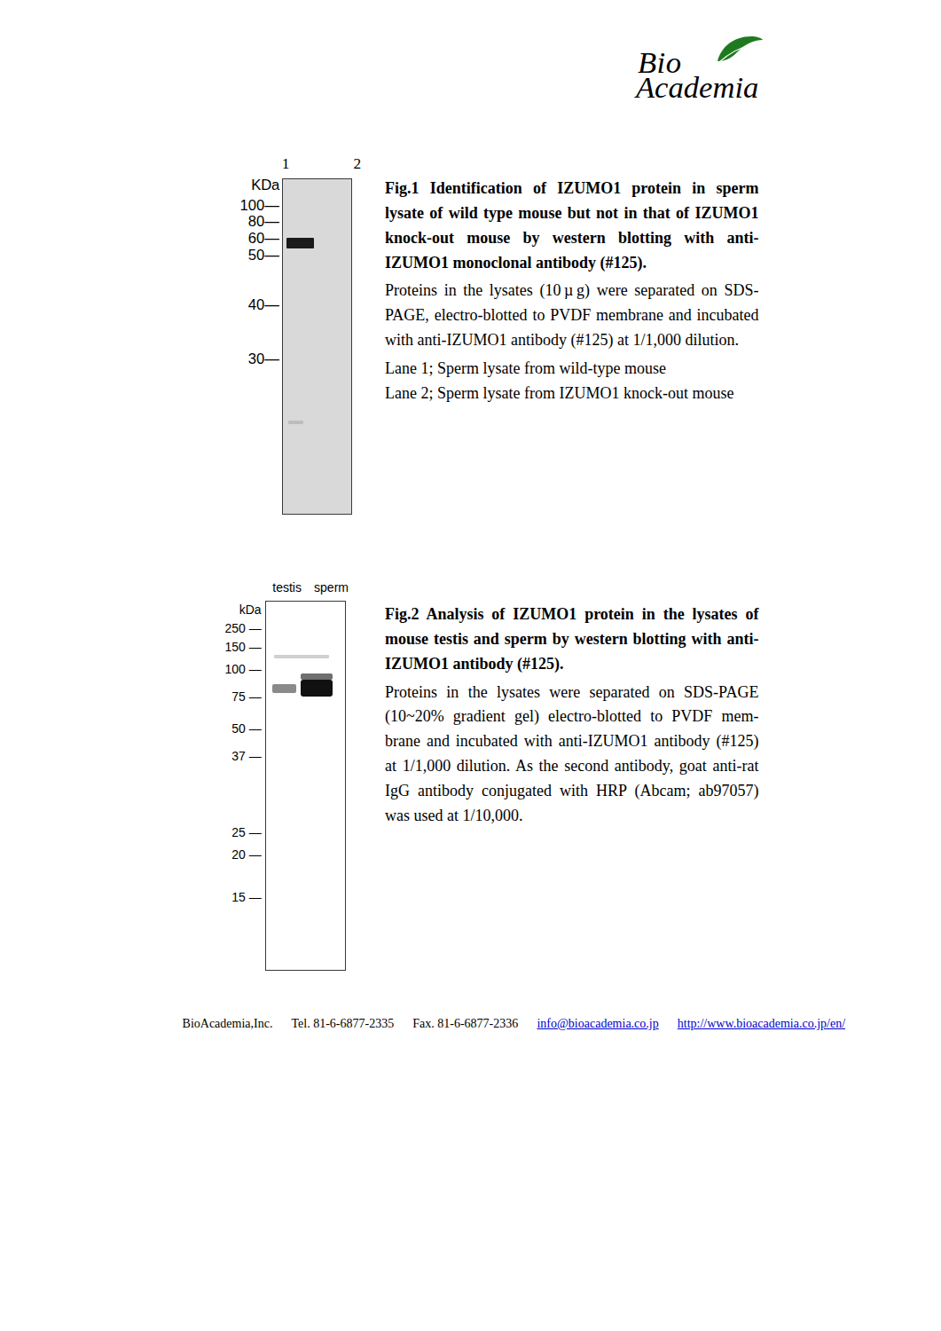Bio Academia
1 2
KDa
100—
80—
60—
50—
40—
30—
Fig.1 Identification of IZUMO1 protein in sperm lysate of wild type mouse but not in that of IZUMO1 knock-out mouse by western blotting with anti-IZUMO1 monoclonal antibody (#125).
Proteins in the lysates (10 µ g) were separated on SDS-PAGE, electro-blotted to PVDF membrane and incubated with anti-IZUMO1 antibody (#125) at 1/1,000 dilution.
Lane 1; Sperm lysate from wild-type mouse
Lane 2; Sperm lysate from IZUMO1 knock-out mouse
testis sperm
kDa 250 — 150 — 100 — 75 — 50 — 37 — 25 — 20 — 15 —
Fig.2 Analysis of IZUMO1 protein in the lysates of mouse testis and sperm by western blotting with anti-IZUMO1 antibody (#125).
Proteins in the lysates were separated on SDS-PAGE (10~20% gradient gel) electro-blotted to PVDF membrane and incubated with anti-IZUMO1 antibody (#125) at 1/1,000 dilution. As the second antibody, goat anti-rat IgG antibody conjugated with HRP (Abcam; ab97057) was used at 1/10,000.
BioAcademia,Inc. Tel. 81-6-6877-2335 Fax. 81-6-6877-2336 info@bioacademia.co.jp http://www.bioacademia.co.jp/en/